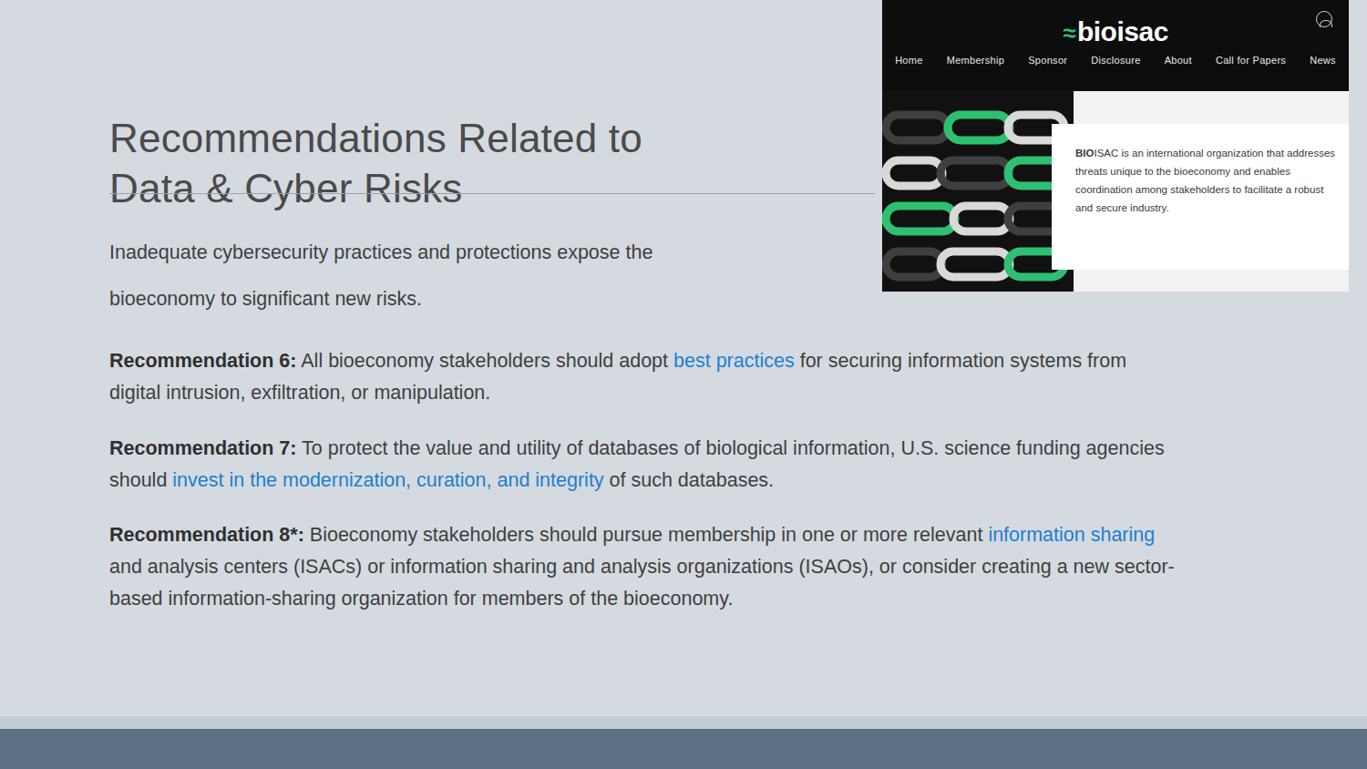≈bioisac
Home Membership Sponsor Disclosure About Call for Papers News
BIOISAC is an international organization that addresses threats unique to the bioeconomy and enables coordination among stakeholders to facilitate a robust and secure industry.
Recommendations Related to
Data & Cyber Risks
Inadequate cybersecurity practices and protections expose the bioeconomy to significant new risks.
Recommendation 6: All bioeconomy stakeholders should adopt best practices for securing information systems from digital intrusion, exfiltration, or manipulation.
Recommendation 7: To protect the value and utility of databases of biological information, U.S. science funding agencies should invest in the modernization, curation, and integrity of such databases.
Recommendation 8*: Bioeconomy stakeholders should pursue membership in one or more relevant information sharing and analysis centers (ISACs) or information sharing and analysis organizations (ISAOs), or consider creating a new sector-based information-sharing organization for members of the bioeconomy.